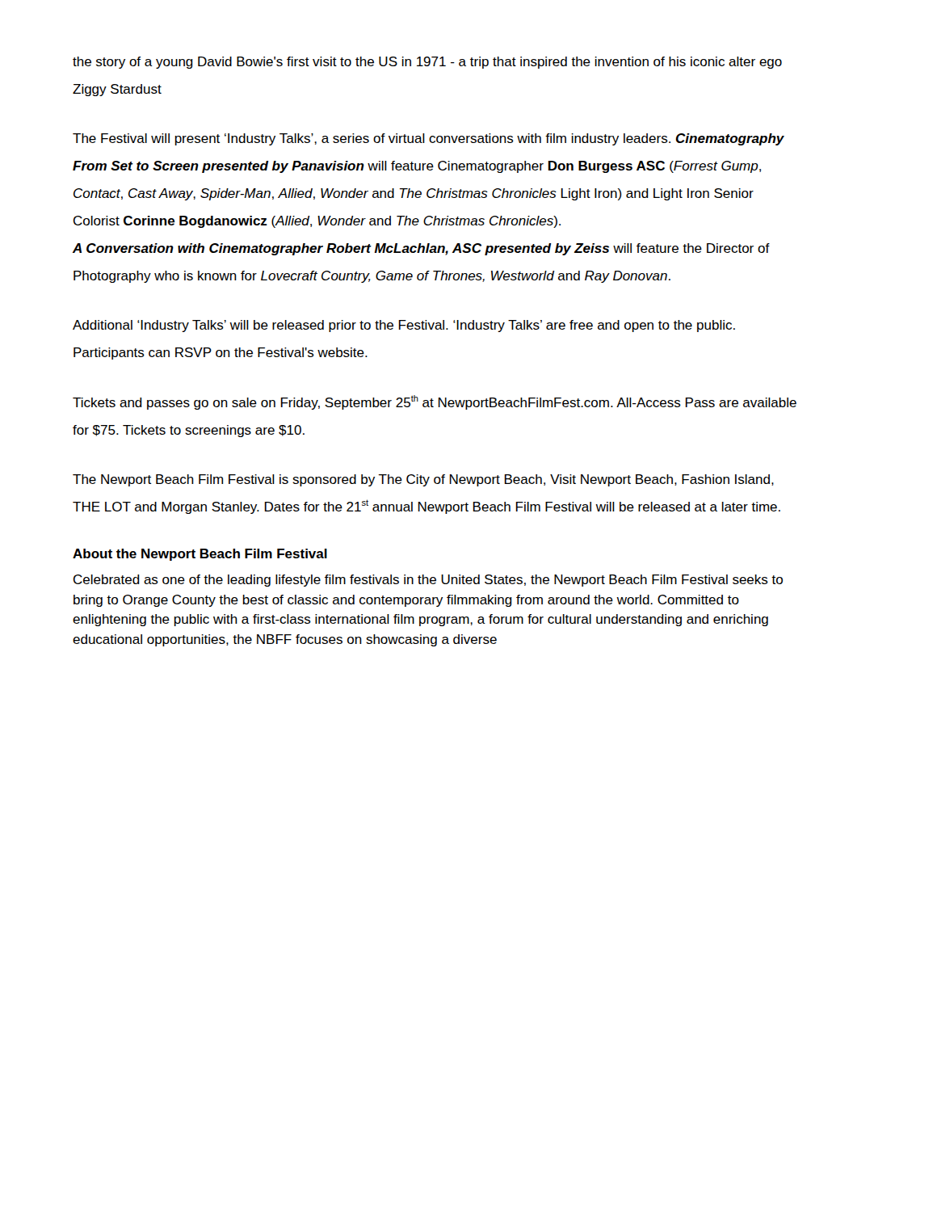the story of a young David Bowie's first visit to the US in 1971 - a trip that inspired the invention of his iconic alter ego Ziggy Stardust
The Festival will present ‘Industry Talks’, a series of virtual conversations with film industry leaders. Cinematography From Set to Screen presented by Panavision will feature Cinematographer Don Burgess ASC (Forrest Gump, Contact, Cast Away, Spider-Man, Allied, Wonder and The Christmas Chronicles Light Iron) and Light Iron Senior Colorist Corinne Bogdanowicz (Allied, Wonder and The Christmas Chronicles).
A Conversation with Cinematographer Robert McLachlan, ASC presented by Zeiss will feature the Director of Photography who is known for Lovecraft Country, Game of Thrones, Westworld and Ray Donovan.
Additional ‘Industry Talks’ will be released prior to the Festival. ‘Industry Talks’ are free and open to the public. Participants can RSVP on the Festival's website.
Tickets and passes go on sale on Friday, September 25th at NewportBeachFilmFest.com. All-Access Pass are available for $75. Tickets to screenings are $10.
The Newport Beach Film Festival is sponsored by The City of Newport Beach, Visit Newport Beach, Fashion Island, THE LOT and Morgan Stanley. Dates for the 21st annual Newport Beach Film Festival will be released at a later time.
About the Newport Beach Film Festival
Celebrated as one of the leading lifestyle film festivals in the United States, the Newport Beach Film Festival seeks to bring to Orange County the best of classic and contemporary filmmaking from around the world. Committed to enlightening the public with a first-class international film program, a forum for cultural understanding and enriching educational opportunities, the NBFF focuses on showcasing a diverse